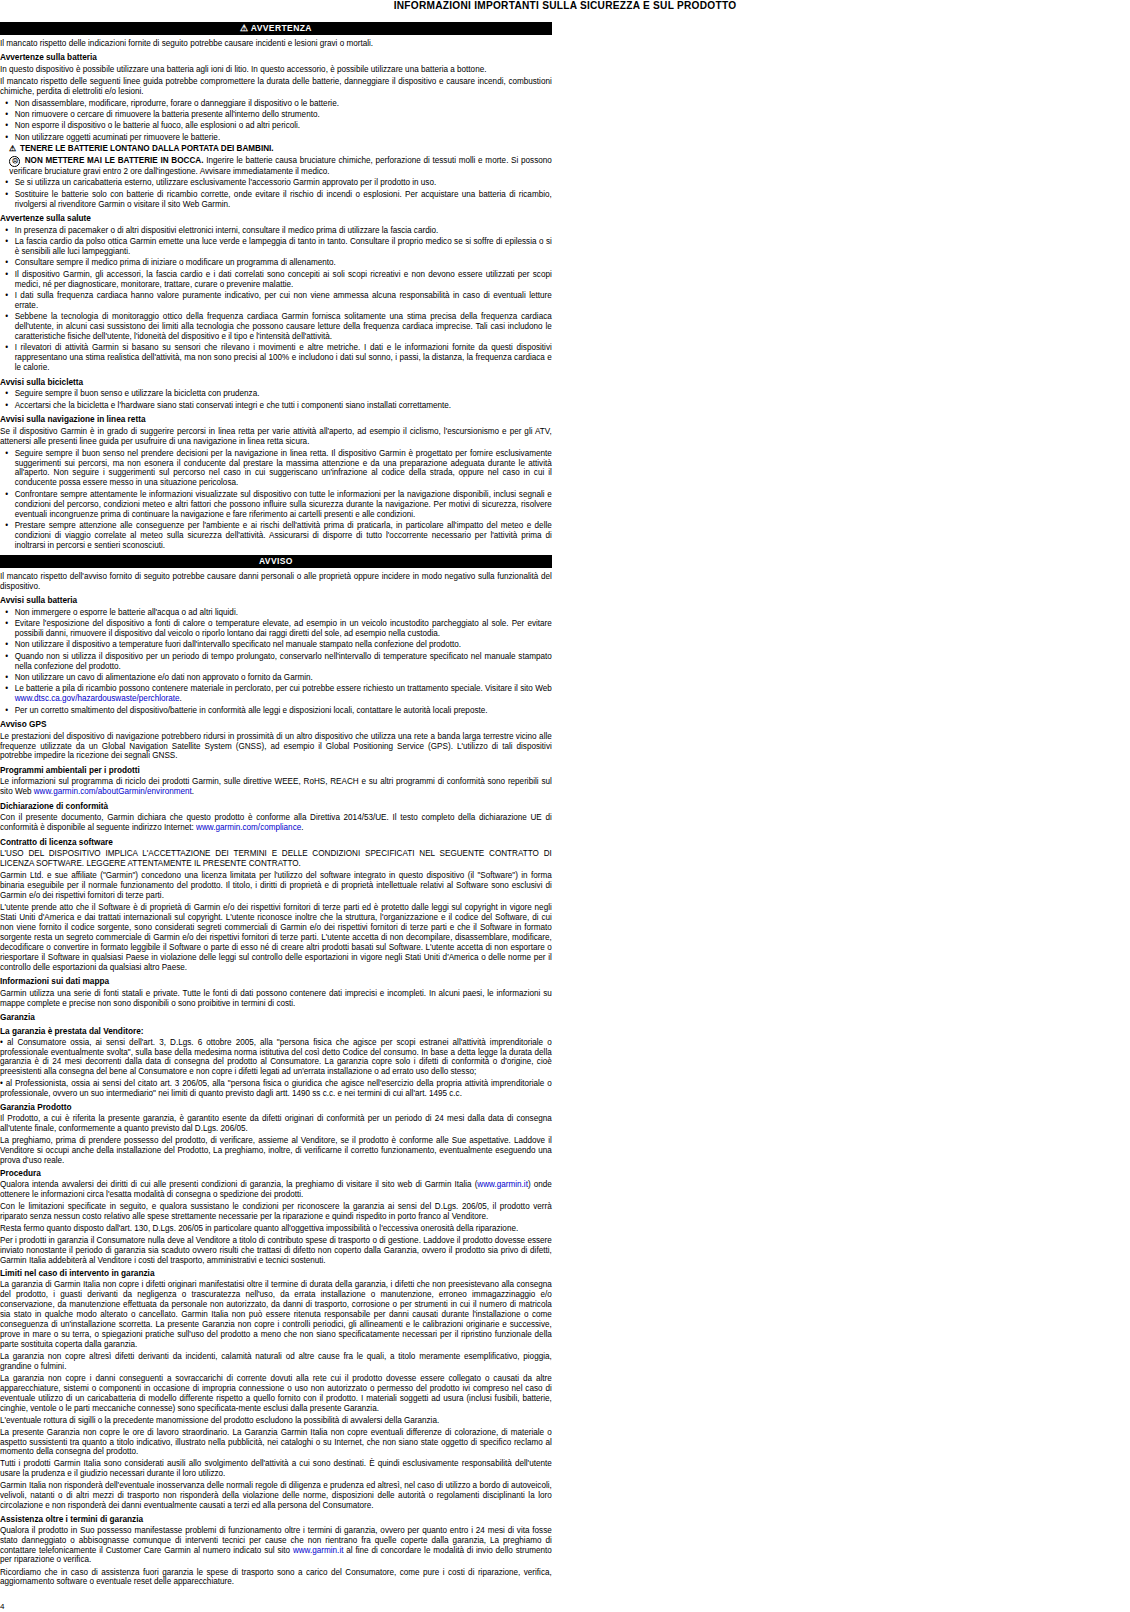INFORMAZIONI IMPORTANTI SULLA SICUREZZA E SUL PRODOTTO
⚠ AVVERTENZA
Il mancato rispetto delle indicazioni fornite di seguito potrebbe causare incidenti e lesioni gravi o mortali.
Avvertenze sulla batteria
In questo dispositivo è possibile utilizzare una batteria agli ioni di litio. In questo accessorio, è possibile utilizzare una batteria a bottone.
Il mancato rispetto delle seguenti linee guida potrebbe compromettere la durata delle batterie, danneggiare il dispositivo e causare incendi, combustioni chimiche, perdita di elettroliti e/o lesioni.
Non disassemblare, modificare, riprodurre, forare o danneggiare il dispositivo o le batterie.
Non rimuovere o cercare di rimuovere la batteria presente all'interno dello strumento.
Non esporre il dispositivo o le batterie al fuoco, alle esplosioni o ad altri pericoli.
Non utilizzare oggetti acuminati per rimuovere le batterie.
⚠ TENERE LE BATTERIE LONTANO DALLA PORTATA DEI BAMBINI.
☹ NON METTERE MAI LE BATTERIE IN BOCCA. Ingerire le batterie causa bruciature chimiche, perforazione di tessuti molli e morte. Si possono verificare bruciature gravi entro 2 ore dall'ingestione. Avvisare immediatamente il medico.
Se si utilizza un caricabatteria esterno, utilizzare esclusivamente l'accessorio Garmin approvato per il prodotto in uso.
Sostituire le batterie solo con batterie di ricambio corrette, onde evitare il rischio di incendi o esplosioni. Per acquistare una batteria di ricambio, rivolgersi al rivenditore Garmin o visitare il sito Web Garmin.
Avvertenze sulla salute
In presenza di pacemaker o di altri dispositivi elettronici interni, consultare il medico prima di utilizzare la fascia cardio.
La fascia cardio da polso ottica Garmin emette una luce verde e lampeggia di tanto in tanto. Consultare il proprio medico se si soffre di epilessia o si è sensibili alle luci lampeggianti.
Consultare sempre il medico prima di iniziare o modificare un programma di allenamento.
Il dispositivo Garmin, gli accessori, la fascia cardio e i dati correlati sono concepiti ai soli scopi ricreativi e non devono essere utilizzati per scopi medici, né per diagnosticare, monitorare, trattare, curare o prevenire malattie.
I dati sulla frequenza cardiaca hanno valore puramente indicativo, per cui non viene ammessa alcuna responsabilità in caso di eventuali letture errate.
Sebbene la tecnologia di monitoraggio ottico della frequenza cardiaca Garmin fornisca solitamente una stima precisa della frequenza cardiaca dell'utente, in alcuni casi sussistono dei limiti alla tecnologia che possono causare letture della frequenza cardiaca imprecise. Tali casi includono le caratteristiche fisiche dell'utente, l'idoneità del dispositivo e il tipo e l'intensità dell'attività.
I rilevatori di attività Garmin si basano su sensori che rilevano i movimenti e altre metriche. I dati e le informazioni fornite da questi dispositivi rappresentano una stima realistica dell'attività, ma non sono precisi al 100% e includono i dati sul sonno, i passi, la distanza, la frequenza cardiaca e le calorie.
Avvisi sulla bicicletta
Seguire sempre il buon senso e utilizzare la bicicletta con prudenza.
Accertarsi che la bicicletta e l'hardware siano stati conservati integri e che tutti i componenti siano installati correttamente.
Avvisi sulla navigazione in linea retta
Se il dispositivo Garmin è in grado di suggerire percorsi in linea retta per varie attività all'aperto, ad esempio il ciclismo, l'escursionismo e per gli ATV, attenersi alle presenti linee guida per usufruire di una navigazione in linea retta sicura.
Seguire sempre il buon senso nel prendere decisioni per la navigazione in linea retta. Il dispositivo Garmin è progettato per fornire esclusivamente suggerimenti sui percorsi, ma non esonera il conducente dal prestare la massima attenzione e da una preparazione adeguata durante le attività all'aperto. Non seguire i suggerimenti sul percorso nel caso in cui suggeriscano un'infrazione al codice della strada, oppure nel caso in cui il conducente possa essere messo in una situazione pericolosa.
Confrontare sempre attentamente le informazioni visualizzate sul dispositivo con tutte le informazioni per la navigazione disponibili, inclusi segnali e condizioni del percorso, condizioni meteo e altri fattori che possono influire sulla sicurezza durante la navigazione. Per motivi di sicurezza, risolvere eventuali incongruenze prima di continuare la navigazione e fare riferimento ai cartelli presenti e alle condizioni.
Prestare sempre attenzione alle conseguenze per l'ambiente e ai rischi dell'attività prima di praticarla, in particolare all'impatto del meteo e delle condizioni di viaggio correlate al meteo sulla sicurezza dell'attività. Assicurarsi di disporre di tutto l'occorrente necessario per l'attività prima di inoltrarsi in percorsi e sentieri sconosciuti.
AVVISO
Il mancato rispetto dell'avviso fornito di seguito potrebbe causare danni personali o alle proprietà oppure incidere in modo negativo sulla funzionalità del dispositivo.
Avvisi sulla batteria
Non immergere o esporre le batterie all'acqua o ad altri liquidi.
Evitare l'esposizione del dispositivo a fonti di calore o temperature elevate, ad esempio in un veicolo incustodito parcheggiato al sole. Per evitare possibili danni, rimuovere il dispositivo dal veicolo o riporlo lontano dai raggi diretti del sole, ad esempio nella custodia.
Non utilizzare il dispositivo a temperature fuori dall'intervallo specificato nel manuale stampato nella confezione del prodotto.
Quando non si utilizza il dispositivo per un periodo di tempo prolungato, conservarlo nell'intervallo di temperature specificato nel manuale stampato nella confezione del prodotto.
Non utilizzare un cavo di alimentazione e/o dati non approvato o fornito da Garmin.
Le batterie a pila di ricambio possono contenere materiale in perclorato, per cui potrebbe essere richiesto un trattamento speciale. Visitare il sito Web www.dtsc.ca.gov/hazardouswaste/perchlorate.
Per un corretto smaltimento del dispositivo/batterie in conformità alle leggi e disposizioni locali, contattare le autorità locali preposte.
Avviso GPS
Le prestazioni del dispositivo di navigazione potrebbero ridursi in prossimità di un altro dispositivo che utilizza una rete a banda larga terrestre vicino alle frequenze utilizzate da un Global Navigation Satellite System (GNSS), ad esempio il Global Positioning Service (GPS). L'utilizzo di tali dispositivi potrebbe impedire la ricezione dei segnali GNSS.
Programmi ambientali per i prodotti
Le informazioni sul programma di riciclo dei prodotti Garmin, sulle direttive WEEE, RoHS, REACH e su altri programmi di conformità sono reperibili sul sito Web www.garmin.com/aboutGarmin/environment.
Dichiarazione di conformità
Con il presente documento, Garmin dichiara che questo prodotto è conforme alla Direttiva 2014/53/UE. Il testo completo della dichiarazione UE di conformità è disponibile al seguente indirizzo Internet: www.garmin.com/compliance.
Contratto di licenza software
L'USO DEL DISPOSITIVO IMPLICA L'ACCETTAZIONE DEI TERMINI E DELLE CONDIZIONI SPECIFICATI NEL SEGUENTE CONTRATTO DI LICENZA SOFTWARE. LEGGERE ATTENTAMENTE IL PRESENTE CONTRATTO.
Garmin Ltd. e sue affiliate ("Garmin") concedono una licenza limitata per l'utilizzo del software integrato in questo dispositivo (il "Software") in forma binaria eseguibile per il normale funzionamento del prodotto. Il titolo, i diritti di proprietà e di proprietà intellettuale relativi al Software sono esclusivi di Garmin e/o dei rispettivi fornitori di terze parti.
L'utente prende atto che il Software è di proprietà di Garmin e/o dei rispettivi fornitori di terze parti ed è protetto dalle leggi sul copyright in vigore negli Stati Uniti d'America e dai trattati internazionali sul copyright. L'utente riconosce inoltre che la struttura, l'organizzazione e il codice del Software, di cui non viene fornito il codice sorgente, sono considerati segreti commerciali di Garmin e/o dei rispettivi fornitori di terze parti e che il Software in formato sorgente resta un segreto commerciale di Garmin e/o dei rispettivi fornitori di terze parti. L'utente accetta di non decompilare, disassemblare, modificare, decodificare o convertire in formato leggibile il Software o parte di esso né di creare altri prodotti basati sul Software. L'utente accetta di non esportare o riesportare il Software in qualsiasi Paese in violazione delle leggi sul controllo delle esportazioni in vigore negli Stati Uniti d'America o delle norme per il controllo delle esportazioni da qualsiasi altro Paese.
Informazioni sui dati mappa
Garmin utilizza una serie di fonti statali e private. Tutte le fonti di dati possono contenere dati imprecisi e incompleti. In alcuni paesi, le informazioni su mappe complete e precise non sono disponibili o sono proibitive in termini di costi.
Garanzia
La garanzia è prestata dal Venditore:
• al Consumatore ossia, ai sensi dell'art. 3, D.Lgs. 6 ottobre 2005, alla "persona fisica che agisce per scopi estranei all'attività imprenditoriale o professionale eventualmente svolta", sulla base della medesima norma istitutiva del così detto Codice del consumo. In base a detta legge la durata della garanzia è di 24 mesi decorrenti dalla data di consegna del prodotto al Consumatore. La garanzia copre solo i difetti di conformità o d'origine, cioè preesistenti alla consegna del bene al Consumatore e non copre i difetti legati ad un'errata installazione o ad errato uso dello stesso;
• al Professionista, ossia ai sensi del citato art. 3 206/05, alla "persona fisica o giuridica che agisce nell'esercizio della propria attività imprenditoriale o professionale, ovvero un suo intermediario" nei limiti di quanto previsto dagli artt. 1490 ss c.c. e nei termini di cui all'art. 1495 c.c.
Garanzia Prodotto
Il Prodotto, a cui è riferita la presente garanzia, è garantito esente da difetti originari di conformità per un periodo di 24 mesi dalla data di consegna all'utente finale, conformemente a quanto previsto dal D.Lgs. 206/05.
La preghiamo, prima di prendere possesso del prodotto, di verificare, assieme al Venditore, se il prodotto è conforme alle Sue aspettative. Laddove il Venditore si occupi anche della installazione del Prodotto, La preghiamo, inoltre, di verificarne il corretto funzionamento, eventualmente eseguendo una prova d'uso reale.
Procedura
Qualora intenda avvalersi dei diritti di cui alle presenti condizioni di garanzia, la preghiamo di visitare il sito web di Garmin Italia (www.garmin.it) onde ottenere le informazioni circa l'esatta modalità di consegna o spedizione dei prodotti.
Con le limitazioni specificate in seguito, e qualora sussistano le condizioni per riconoscere la garanzia ai sensi del D.Lgs. 206/05, il prodotto verrà riparato senza nessun costo relativo alle spese strettamente necessarie per la riparazione e quindi rispedito in porto franco al Venditore.
Resta fermo quanto disposto dall'art. 130, D.Lgs. 206/05 in particolare quanto all'oggettiva impossibilità o l'eccessiva onerosità della riparazione.
Per i prodotti in garanzia il Consumatore nulla deve al Venditore a titolo di contributo spese di trasporto o di gestione. Laddove il prodotto dovesse essere inviato nonostante il periodo di garanzia sia scaduto ovvero risulti che trattasi di difetto non coperto dalla Garanzia, ovvero il prodotto sia privo di difetti, Garmin Italia addebiterà al Venditore i costi del trasporto, amministrativi e tecnici sostenuti.
Limiti nel caso di intervento in garanzia
La garanzia di Garmin Italia non copre i difetti originari manifestatisi oltre il termine di durata della garanzia, i difetti che non preesistevano alla consegna del prodotto, i guasti derivanti da negligenza o trascuratezza nell'uso, da errata installazione o manutenzione, erroneo immagazzinaggio e/o conservazione, da manutenzione effettuata da personale non autorizzato, da danni di trasporto, corrosione o per strumenti in cui il numero di matricola sia stato in qualche modo alterato o cancellato. Garmin Italia non può essere ritenuta responsabile per danni causati durante l'installazione o come conseguenza di un'installazione scorretta. La presente Garanzia non copre i controlli periodici, gli allineamenti e le calibrazioni originarie e successive, prove in mare o su terra, o spiegazioni pratiche sull'uso del prodotto a meno che non siano specificatamente necessari per il ripristino funzionale della parte sostituita coperta dalla garanzia.
La garanzia non copre altresì difetti derivanti da incidenti, calamità naturali od altre cause fra le quali, a titolo meramente esemplificativo, pioggia, grandine o fulmini.
La garanzia non copre i danni conseguenti a sovraccarichi di corrente dovuti alla rete cui il prodotto dovesse essere collegato o causati da altre apparecchiature, sistemi o componenti in occasione di impropria connessione o uso non autorizzato o permesso del prodotto ivi compreso nel caso di eventuale utilizzo di un caricabatteria di modello differente rispetto a quello fornito con il prodotto. I materiali soggetti ad usura (inclusi fusibili, batterie, cinghie, ventole o le parti meccaniche connesse) sono specificata-mente esclusi dalla presente Garanzia.
L'eventuale rottura di sigilli o la precedente manomissione del prodotto escludono la possibilità di avvalersi della Garanzia.
La presente Garanzia non copre le ore di lavoro straordinario. La Garanzia Garmin Italia non copre eventuali differenze di colorazione, di materiale o aspetto sussistenti tra quanto a titolo indicativo, illustrato nella pubblicità, nei cataloghi o su Internet, che non siano state oggetto di specifico reclamo al momento della consegna del prodotto.
Tutti i prodotti Garmin Italia sono considerati ausili allo svolgimento dell'attività a cui sono destinati. È quindi esclusivamente responsabilità dell'utente usare la prudenza e il giudizio necessari durante il loro utilizzo.
Garmin Italia non risponderà dell'eventuale inosservanza delle normali regole di diligenza e prudenza ed altresì, nel caso di utilizzo a bordo di autoveicoli, velivoli, natanti o di altri mezzi di trasporto non risponderà della violazione delle norme, disposizioni delle autorità o regolamenti disciplinanti la loro circolazione e non risponderà dei danni eventualmente causati a terzi ed alla persona del Consumatore.
Assistenza oltre i termini di garanzia
Qualora il prodotto in Suo possesso manifestasse problemi di funzionamento oltre i termini di garanzia, ovvero per quanto entro i 24 mesi di vita fosse stato danneggiato o abbisognasse comunque di interventi tecnici per cause che non rientrano fra quelle coperte dalla garanzia, La preghiamo di contattare telefonicamente il Customer Care Garmin al numero indicato sul sito www.garmin.it al fine di concordare le modalità di invio dello strumento per riparazione o verifica.
Ricordiamo che in caso di assistenza fuori garanzia le spese di trasporto sono a carico del Consumatore, come pure i costi di riparazione, verifica, aggiornamento software o eventuale reset delle apparecchiature.
4